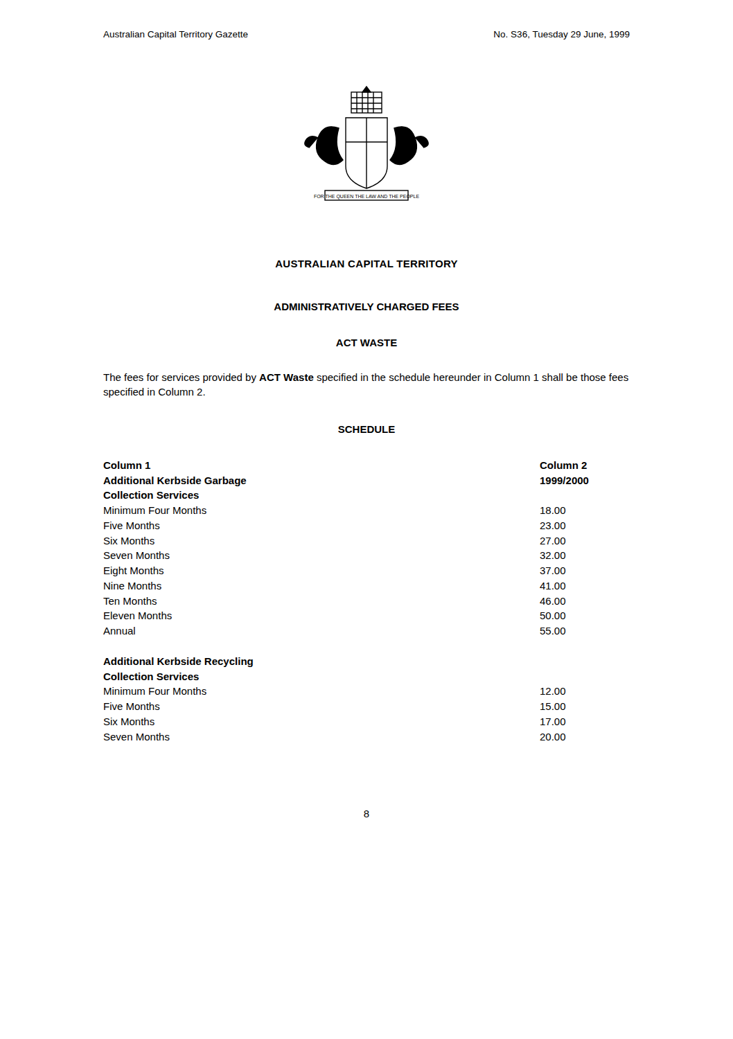Australian Capital Territory Gazette No. S36, Tuesday 29 June, 1999
AUSTRALIAN CAPITAL TERRITORY
ADMINISTRATIVELY CHARGED FEES
ACT WASTE
The fees for services provided by ACT Waste specified in the schedule hereunder in Column 1 shall be those fees specified in Column 2.
SCHEDULE
| Column 1 | Column 2 |
| Additional Kerbside Garbage Collection Services | 1999/2000 |
| Minimum Four Months | 18.00 |
| Five Months | 23.00 |
| Six Months | 27.00 |
| Seven Months | 32.00 |
| Eight Months | 37.00 |
| Nine Months | 41.00 |
| Ten Months | 46.00 |
| Eleven Months | 50.00 |
| Annual | 55.00 |
| Additional Kerbside Recycling Collection Services | |
| Minimum Four Months | 12.00 |
| Five Months | 15.00 |
| Six Months | 17.00 |
| Seven Months | 20.00 |
8